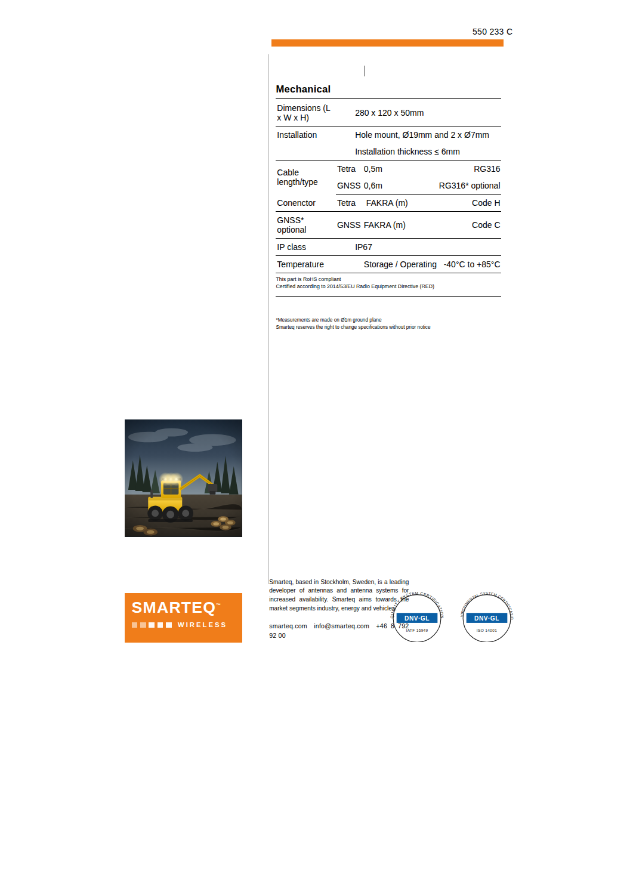550 233 C
Mechanical
| Dimensions (L x W x H) | 280 x 120 x 50mm |
| Installation | Hole mount, Ø19mm and 2 x Ø7mm |
| | Installation thickness ≤ 6mm |
| Cable length/type | Tetra | 0,5m | RG316 |
| GNSS | 0,6m | RG316* optional |
| Conenctor | Tetra | FAKRA (m) | Code H |
| GNSS* optional | GNSS | FAKRA (m) | Code C |
| IP class | IP67 |
| Temperature | | Storage / Operating | -40°C to +85°C |
This part is RoHS compliant
Certified according to 2014/53/EU Radio Equipment Directive (RED)
*Measurements are made on Ø1m ground plane
Smarteq reserves the right to change specifications without prior notice
SMARTEQ™
WIRELESS
Smarteq, based in Stockholm, Sweden, is a leading developer of antennas and antenna systems for increased availability. Smarteq aims towards the market segments industry, energy and vehicles.
smarteq.com info@smarteq.com+46 8 792 92 00
QUALITY SYSTEM CERTIFICATION DNV·GL IATF 16949
ENVIRONMENTAL SYSTEM CERTIFICATION DNV·GL ISO 14001